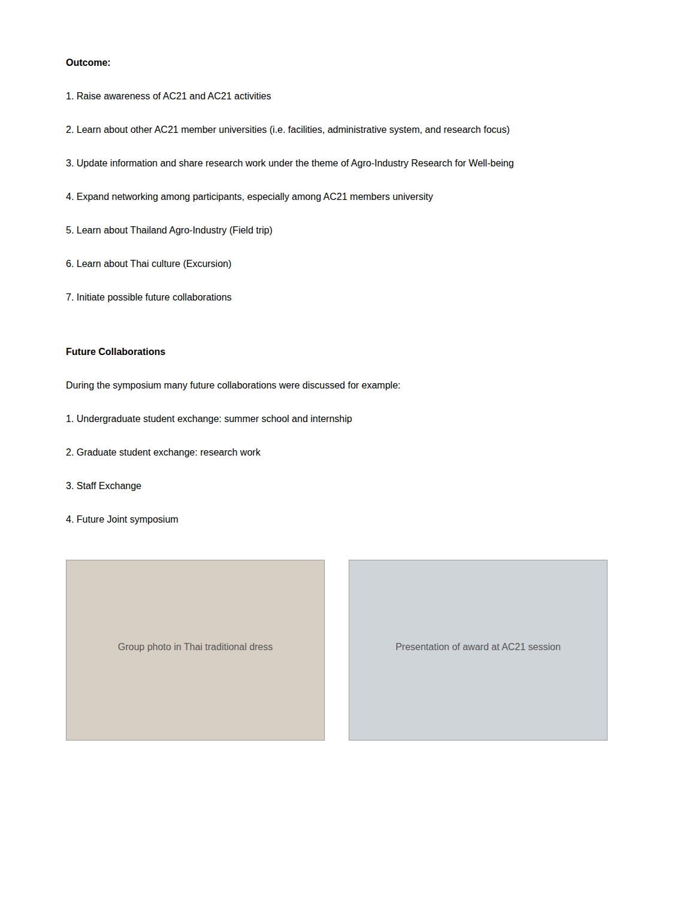Outcome:
1. Raise awareness of AC21 and AC21 activities
2. Learn about other AC21 member universities (i.e. facilities, administrative system, and research focus)
3. Update information and share research work under the theme of Agro-Industry Research for Well-being
4. Expand networking among participants, especially among AC21 members university
5. Learn about Thailand Agro-Industry (Field trip)
6. Learn about Thai culture (Excursion)
7. Initiate possible future collaborations
Future Collaborations
During the symposium many future collaborations were discussed for example:
1. Undergraduate student exchange: summer school and internship
2. Graduate student exchange: research work
3. Staff Exchange
4. Future Joint symposium